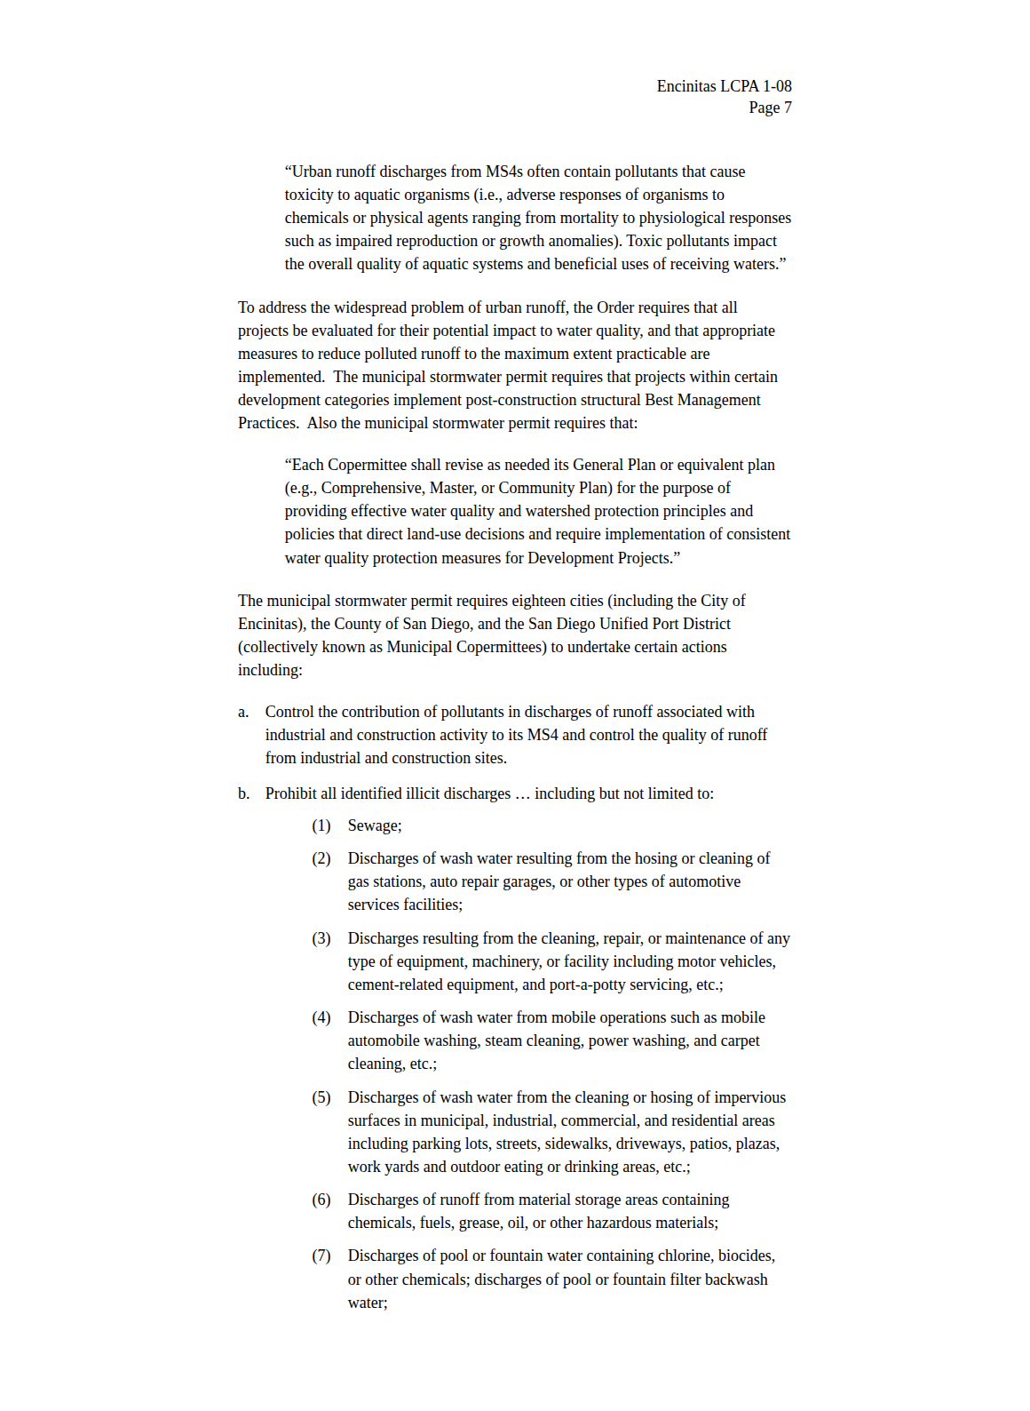Encinitas LCPA 1-08 Page 7
“Urban runoff discharges from MS4s often contain pollutants that cause toxicity to aquatic organisms (i.e., adverse responses of organisms to chemicals or physical agents ranging from mortality to physiological responses such as impaired reproduction or growth anomalies). Toxic pollutants impact the overall quality of aquatic systems and beneficial uses of receiving waters.”
To address the widespread problem of urban runoff, the Order requires that all projects be evaluated for their potential impact to water quality, and that appropriate measures to reduce polluted runoff to the maximum extent practicable are implemented. The municipal stormwater permit requires that projects within certain development categories implement post-construction structural Best Management Practices. Also the municipal stormwater permit requires that:
“Each Copermittee shall revise as needed its General Plan or equivalent plan (e.g., Comprehensive, Master, or Community Plan) for the purpose of providing effective water quality and watershed protection principles and policies that direct land-use decisions and require implementation of consistent water quality protection measures for Development Projects.”
The municipal stormwater permit requires eighteen cities (including the City of Encinitas), the County of San Diego, and the San Diego Unified Port District (collectively known as Municipal Copermittees) to undertake certain actions including:
a. Control the contribution of pollutants in discharges of runoff associated with industrial and construction activity to its MS4 and control the quality of runoff from industrial and construction sites.
b. Prohibit all identified illicit discharges … including but not limited to:
(1) Sewage;
(2) Discharges of wash water resulting from the hosing or cleaning of gas stations, auto repair garages, or other types of automotive services facilities;
(3) Discharges resulting from the cleaning, repair, or maintenance of any type of equipment, machinery, or facility including motor vehicles, cement-related equipment, and port-a-potty servicing, etc.;
(4) Discharges of wash water from mobile operations such as mobile automobile washing, steam cleaning, power washing, and carpet cleaning, etc.;
(5) Discharges of wash water from the cleaning or hosing of impervious surfaces in municipal, industrial, commercial, and residential areas including parking lots, streets, sidewalks, driveways, patios, plazas, work yards and outdoor eating or drinking areas, etc.;
(6) Discharges of runoff from material storage areas containing chemicals, fuels, grease, oil, or other hazardous materials;
(7) Discharges of pool or fountain water containing chlorine, biocides, or other chemicals; discharges of pool or fountain filter backwash water;